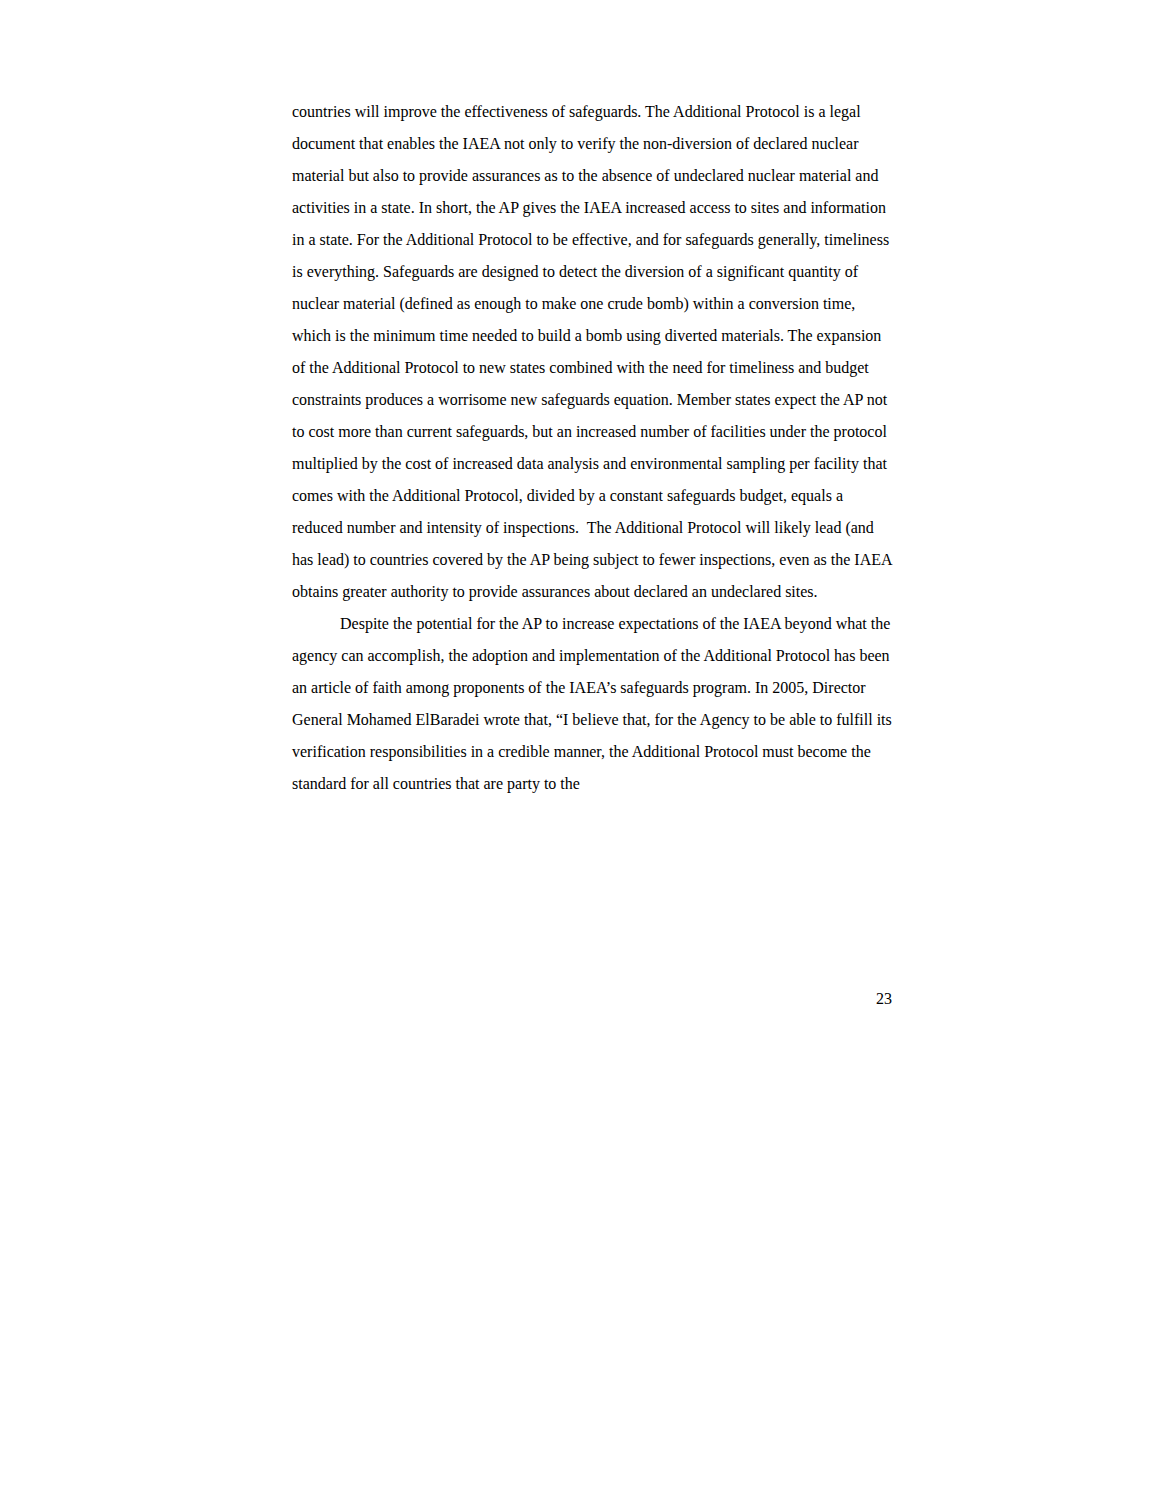countries will improve the effectiveness of safeguards. The Additional Protocol is a legal document that enables the IAEA not only to verify the non-diversion of declared nuclear material but also to provide assurances as to the absence of undeclared nuclear material and activities in a state. In short, the AP gives the IAEA increased access to sites and information in a state. For the Additional Protocol to be effective, and for safeguards generally, timeliness is everything. Safeguards are designed to detect the diversion of a significant quantity of nuclear material (defined as enough to make one crude bomb) within a conversion time, which is the minimum time needed to build a bomb using diverted materials. The expansion of the Additional Protocol to new states combined with the need for timeliness and budget constraints produces a worrisome new safeguards equation. Member states expect the AP not to cost more than current safeguards, but an increased number of facilities under the protocol multiplied by the cost of increased data analysis and environmental sampling per facility that comes with the Additional Protocol, divided by a constant safeguards budget, equals a reduced number and intensity of inspections. The Additional Protocol will likely lead (and has lead) to countries covered by the AP being subject to fewer inspections, even as the IAEA obtains greater authority to provide assurances about declared an undeclared sites.
Despite the potential for the AP to increase expectations of the IAEA beyond what the agency can accomplish, the adoption and implementation of the Additional Protocol has been an article of faith among proponents of the IAEA’s safeguards program. In 2005, Director General Mohamed ElBaradei wrote that, “I believe that, for the Agency to be able to fulfill its verification responsibilities in a credible manner, the Additional Protocol must become the standard for all countries that are party to the
23